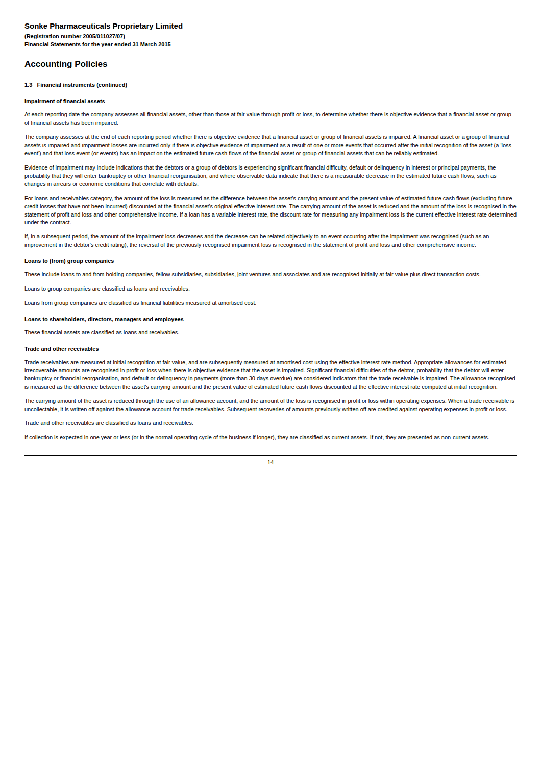Sonke Pharmaceuticals Proprietary Limited
(Registration number 2005/011027/07)
Financial Statements for the year ended 31 March 2015
Accounting Policies
1.3 Financial instruments (continued)
Impairment of financial assets
At each reporting date the company assesses all financial assets, other than those at fair value through profit or loss, to determine whether there is objective evidence that a financial asset or group of financial assets has been impaired.
The company assesses at the end of each reporting period whether there is objective evidence that a financial asset or group of financial assets is impaired. A financial asset or a group of financial assets is impaired and impairment losses are incurred only if there is objective evidence of impairment as a result of one or more events that occurred after the initial recognition of the asset (a 'loss event') and that loss event (or events) has an impact on the estimated future cash flows of the financial asset or group of financial assets that can be reliably estimated.
Evidence of impairment may include indications that the debtors or a group of debtors is experiencing significant financial difficulty, default or delinquency in interest or principal payments, the probability that they will enter bankruptcy or other financial reorganisation, and where observable data indicate that there is a measurable decrease in the estimated future cash flows, such as changes in arrears or economic conditions that correlate with defaults.
For loans and receivables category, the amount of the loss is measured as the difference between the asset's carrying amount and the present value of estimated future cash flows (excluding future credit losses that have not been incurred) discounted at the financial asset's original effective interest rate. The carrying amount of the asset is reduced and the amount of the loss is recognised in the statement of profit and loss and other comprehensive income. If a loan has a variable interest rate, the discount rate for measuring any impairment loss is the current effective interest rate determined under the contract.
If, in a subsequent period, the amount of the impairment loss decreases and the decrease can be related objectively to an event occurring after the impairment was recognised (such as an improvement in the debtor's credit rating), the reversal of the previously recognised impairment loss is recognised in the statement of profit and loss and other comprehensive income.
Loans to (from) group companies
These include loans to and from holding companies, fellow subsidiaries, subsidiaries, joint ventures and associates and are recognised initially at fair value plus direct transaction costs.
Loans to group companies are classified as loans and receivables.
Loans from group companies are classified as financial liabilities measured at amortised cost.
Loans to shareholders, directors, managers and employees
These financial assets are classified as loans and receivables.
Trade and other receivables
Trade receivables are measured at initial recognition at fair value, and are subsequently measured at amortised cost using the effective interest rate method. Appropriate allowances for estimated irrecoverable amounts are recognised in profit or loss when there is objective evidence that the asset is impaired. Significant financial difficulties of the debtor, probability that the debtor will enter bankruptcy or financial reorganisation, and default or delinquency in payments (more than 30 days overdue) are considered indicators that the trade receivable is impaired. The allowance recognised is measured as the difference between the asset's carrying amount and the present value of estimated future cash flows discounted at the effective interest rate computed at initial recognition.
The carrying amount of the asset is reduced through the use of an allowance account, and the amount of the loss is recognised in profit or loss within operating expenses. When a trade receivable is uncollectable, it is written off against the allowance account for trade receivables. Subsequent recoveries of amounts previously written off are credited against operating expenses in profit or loss.
Trade and other receivables are classified as loans and receivables.
If collection is expected in one year or less (or in the normal operating cycle of the business if longer), they are classified as current assets. If not, they are presented as non-current assets.
14